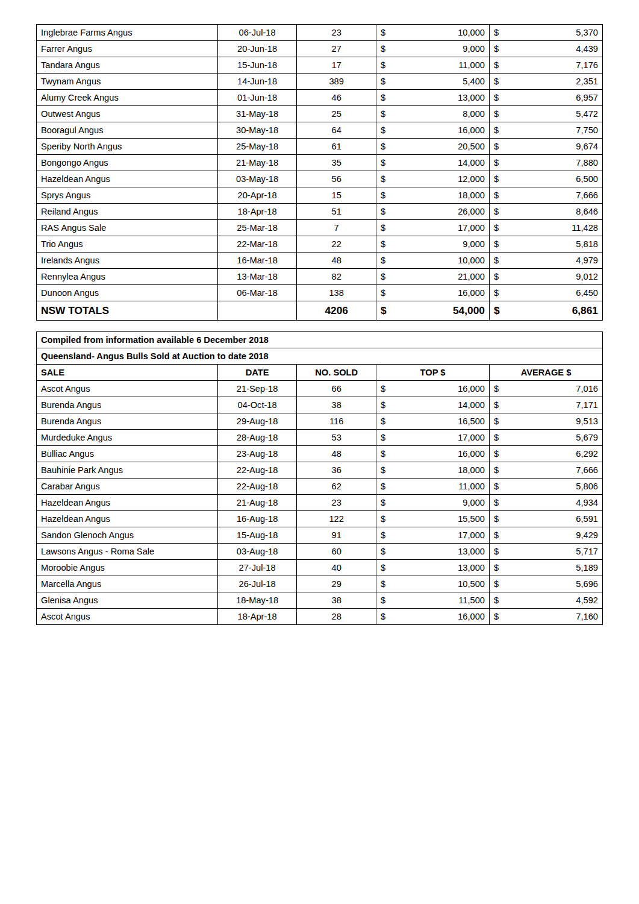| Inglebrae Farms Angus | 06-Jul-18 | 23 | $ 10,000 | $ 5,370 |
| Farrer Angus | 20-Jun-18 | 27 | $ 9,000 | $ 4,439 |
| Tandara Angus | 15-Jun-18 | 17 | $ 11,000 | $ 7,176 |
| Twynam Angus | 14-Jun-18 | 389 | $ 5,400 | $ 2,351 |
| Alumy Creek Angus | 01-Jun-18 | 46 | $ 13,000 | $ 6,957 |
| Outwest Angus | 31-May-18 | 25 | $ 8,000 | $ 5,472 |
| Booragul Angus | 30-May-18 | 64 | $ 16,000 | $ 7,750 |
| Speriby North Angus | 25-May-18 | 61 | $ 20,500 | $ 9,674 |
| Bongongo Angus | 21-May-18 | 35 | $ 14,000 | $ 7,880 |
| Hazeldean Angus | 03-May-18 | 56 | $ 12,000 | $ 6,500 |
| Sprys Angus | 20-Apr-18 | 15 | $ 18,000 | $ 7,666 |
| Reiland Angus | 18-Apr-18 | 51 | $ 26,000 | $ 8,646 |
| RAS Angus Sale | 25-Mar-18 | 7 | $ 17,000 | $ 11,428 |
| Trio Angus | 22-Mar-18 | 22 | $ 9,000 | $ 5,818 |
| Irelands Angus | 16-Mar-18 | 48 | $ 10,000 | $ 4,979 |
| Rennylea Angus | 13-Mar-18 | 82 | $ 21,000 | $ 9,012 |
| Dunoon Angus | 06-Mar-18 | 138 | $ 16,000 | $ 6,450 |
| NSW TOTALS | | 4206 | $ 54,000 | $ 6,861 |
| Compiled from information available 6 December 2018 |
| Queensland- Angus Bulls Sold at Auction to date 2018 |
| SALE | DATE | NO. SOLD | TOP $ | AVERAGE $ |
| Ascot Angus | 21-Sep-18 | 66 | $ 16,000 | $ 7,016 |
| Burenda Angus | 04-Oct-18 | 38 | $ 14,000 | $ 7,171 |
| Burenda Angus | 29-Aug-18 | 116 | $ 16,500 | $ 9,513 |
| Murdeduke Angus | 28-Aug-18 | 53 | $ 17,000 | $ 5,679 |
| Bulliac Angus | 23-Aug-18 | 48 | $ 16,000 | $ 6,292 |
| Bauhinie Park Angus | 22-Aug-18 | 36 | $ 18,000 | $ 7,666 |
| Carabar Angus | 22-Aug-18 | 62 | $ 11,000 | $ 5,806 |
| Hazeldean Angus | 21-Aug-18 | 23 | $ 9,000 | $ 4,934 |
| Hazeldean Angus | 16-Aug-18 | 122 | $ 15,500 | $ 6,591 |
| Sandon Glenoch Angus | 15-Aug-18 | 91 | $ 17,000 | $ 9,429 |
| Lawsons Angus - Roma Sale | 03-Aug-18 | 60 | $ 13,000 | $ 5,717 |
| Moroobie Angus | 27-Jul-18 | 40 | $ 13,000 | $ 5,189 |
| Marcella Angus | 26-Jul-18 | 29 | $ 10,500 | $ 5,696 |
| Glenisa Angus | 18-May-18 | 38 | $ 11,500 | $ 4,592 |
| Ascot Angus | 18-Apr-18 | 28 | $ 16,000 | $ 7,160 |